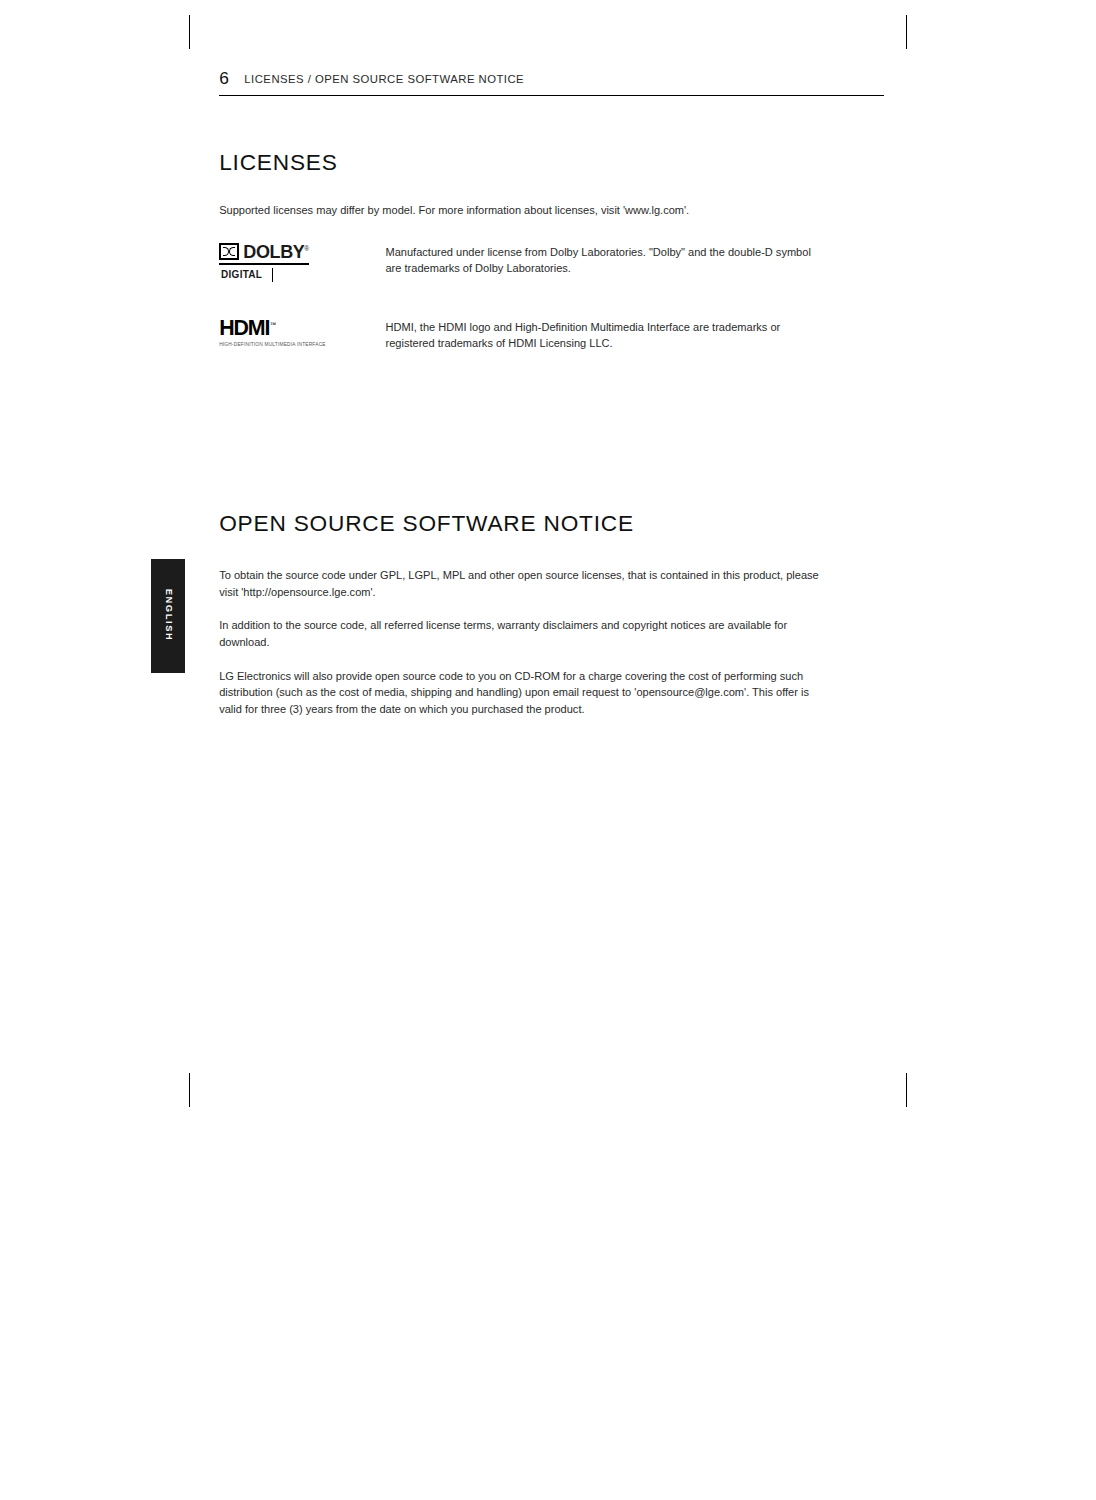ENGLISH
6
Licenses / Open Source Software Notice
LICENSES
Supported licenses may differ by model. For more information about licenses, visit 'www.lg.com'.
DOLBY®
DIGITAL
Manufactured under license from Dolby Laboratories. "Dolby" and the double-D symbol are trademarks of Dolby Laboratories.
HDMI™
HIGH-DEFINITION MULTIMEDIA INTERFACE
HDMI, the HDMI logo and High-Definition Multimedia Interface are trademarks or registered trademarks of HDMI Licensing LLC.
OPEN SOURCE SOFTWARE NOTICE
To obtain the source code under GPL, LGPL, MPL and other open source licenses, that is contained in this product, please visit 'http://opensource.lge.com'.
In addition to the source code, all referred license terms, warranty disclaimers and copyright notices are available for download.
LG Electronics will also provide open source code to you on CD-ROM for a charge covering the cost of performing such distribution (such as the cost of media, shipping and handling) upon email request to 'opensource@lge.com'. This offer is valid for three (3) years from the date on which you purchased the product.